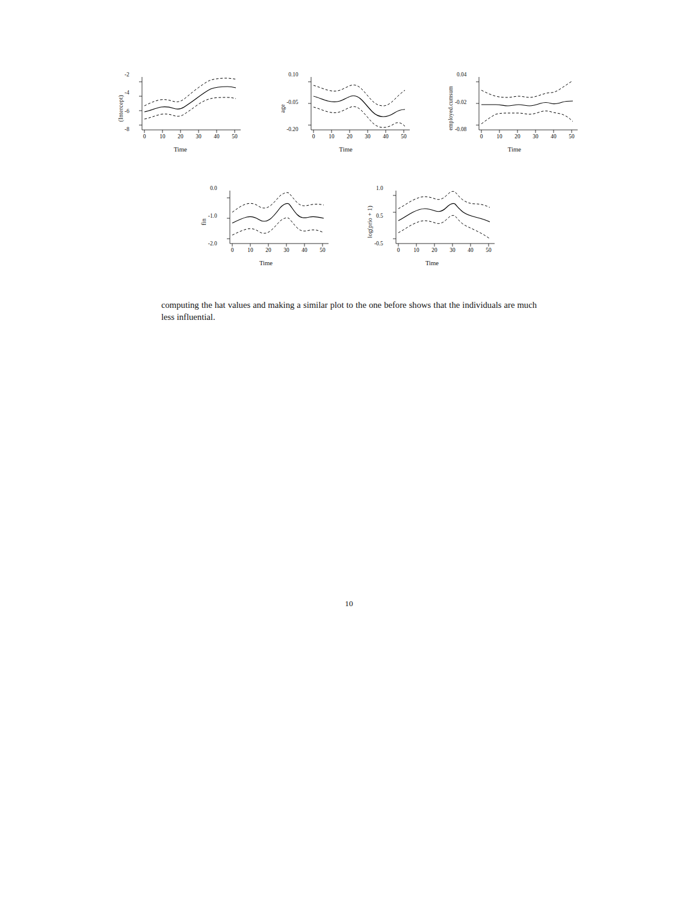(Intercept)
-2-4-6-8
0 10 20 30 40 50
Time
age
0.10-0.05-0.20
0 10 20 30 40 50
Time
employed.cumsum
0.04-0.02-0.08
0 10 20 30 40 50
Time
fin
0.0-1.0-2.0
0 10 20 30 40 50
Time
log(prio + 1)
1.00.5-0.5
0 10 20 30 40 50
Time
computing the hat values and making a similar plot to the one before shows that the individuals are much less influential.
10